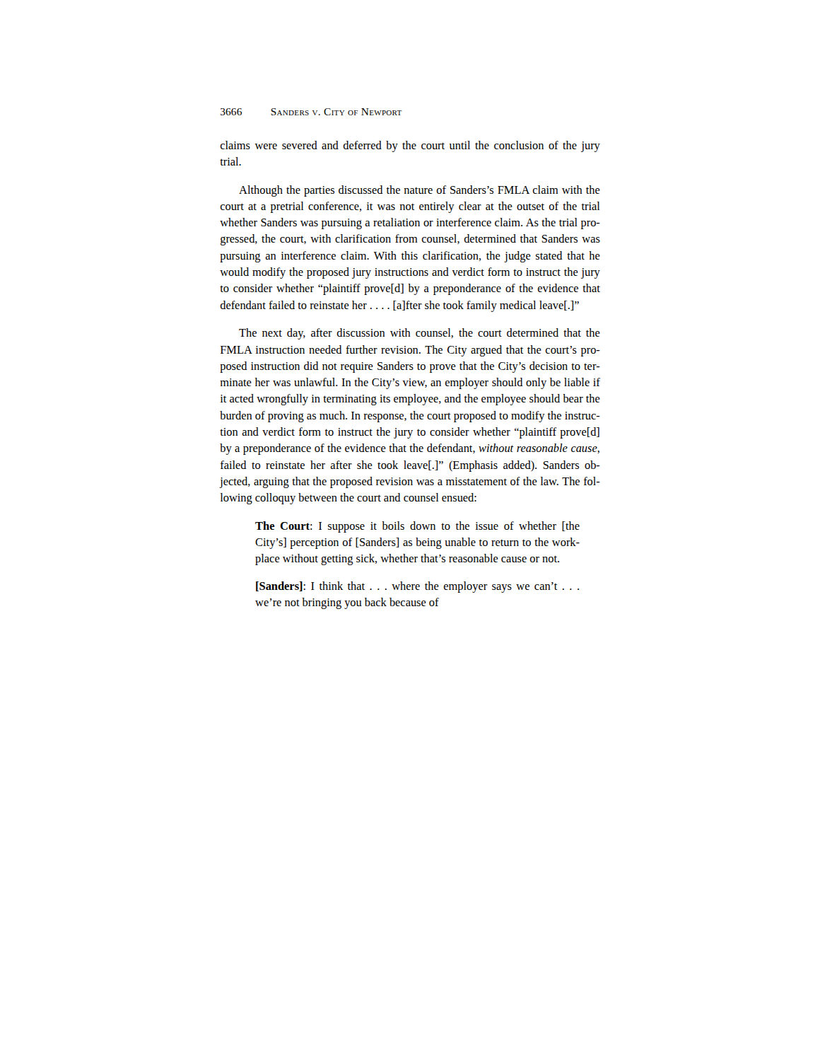3666 Sanders v. City of Newport
claims were severed and deferred by the court until the conclusion of the jury trial.
Although the parties discussed the nature of Sanders’s FMLA claim with the court at a pretrial conference, it was not entirely clear at the outset of the trial whether Sanders was pursuing a retaliation or interference claim. As the trial progressed, the court, with clarification from counsel, determined that Sanders was pursuing an interference claim. With this clarification, the judge stated that he would modify the proposed jury instructions and verdict form to instruct the jury to consider whether “plaintiff prove[d] by a preponderance of the evidence that defendant failed to reinstate her . . . . [a]fter she took family medical leave[.]”
The next day, after discussion with counsel, the court determined that the FMLA instruction needed further revision. The City argued that the court’s proposed instruction did not require Sanders to prove that the City’s decision to terminate her was unlawful. In the City’s view, an employer should only be liable if it acted wrongfully in terminating its employee, and the employee should bear the burden of proving as much. In response, the court proposed to modify the instruction and verdict form to instruct the jury to consider whether “plaintiff prove[d] by a preponderance of the evidence that the defendant, without reasonable cause, failed to reinstate her after she took leave[.]” (Emphasis added). Sanders objected, arguing that the proposed revision was a misstatement of the law. The following colloquy between the court and counsel ensued:
The Court: I suppose it boils down to the issue of whether [the City’s] perception of [Sanders] as being unable to return to the workplace without getting sick, whether that’s reasonable cause or not.
[Sanders]: I think that . . . where the employer says we can’t . . . we’re not bringing you back because of